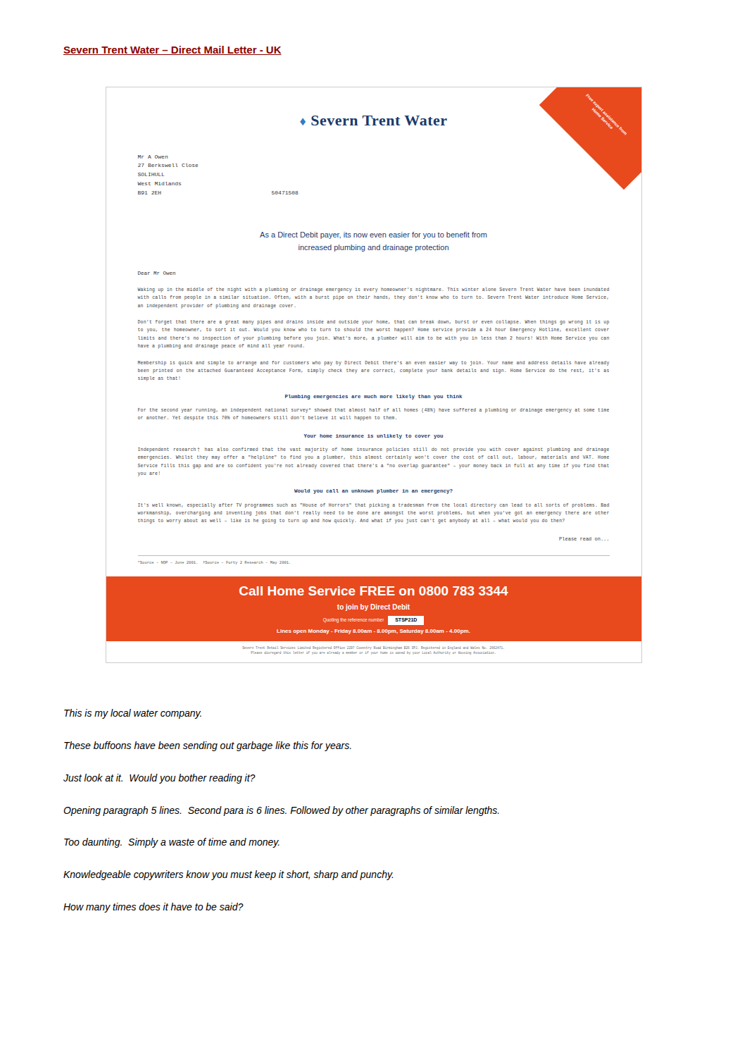Severn Trent Water – Direct Mail Letter - UK
Free expert assistance from Home Service
♦ Severn Trent Water
Mr A Owen
27 Berkswell Close
SOLIHULL
West Midlands
B91 2EH 50471508
As a Direct Debit payer, its now even easier for you to benefit from
increased plumbing and drainage protection
Dear Mr Owen
Waking up in the middle of the night with a plumbing or drainage emergency is every homeowner's nightmare. This winter alone Severn Trent Water have been inundated with calls from people in a similar situation. Often, with a burst pipe on their hands, they don't know who to turn to. Severn Trent Water introduce Home Service, an independent provider of plumbing and drainage cover.
Don't forget that there are a great many pipes and drains inside and outside your home, that can break down, burst or even collapse. When things go wrong it is up to you, the homeowner, to sort it out. Would you know who to turn to should the worst happen? Home service provide a 24 hour Emergency Hotline, excellent cover limits and there's no inspection of your plumbing before you join. What's more, a plumber will aim to be with you in less than 2 hours! With Home Service you can have a plumbing and drainage peace of mind all year round.
Membership is quick and simple to arrange and for customers who pay by Direct Debit there's an even easier way to join. Your name and address details have already been printed on the attached Guaranteed Acceptance Form, simply check they are correct, complete your bank details and sign. Home Service do the rest, it's as simple as that!
Plumbing emergencies are much more likely than you think
For the second year running, an independent national survey* showed that almost half of all homes (48%) have suffered a plumbing or drainage emergency at some time or another. Yet despite this 70% of homeowners still don't believe it will happen to them.
Your home insurance is unlikely to cover you
Independent research† has also confirmed that the vast majority of home insurance policies still do not provide you with cover against plumbing and drainage emergencies. Whilst they may offer a "helpline" to find you a plumber, this almost certainly won't cover the cost of call out, labour, materials and VAT. Home Service fills this gap and are so confident you're not already covered that there's a "no overlap guarantee" – your money back in full at any time if you find that you are!
Would you call an unknown plumber in an emergency?
It's well known, especially after TV programmes such as "House of Horrors" that picking a tradesman from the local directory can lead to all sorts of problems. Bad workmanship, overcharging and inventing jobs that don't really need to be done are amongst the worst problems, but when you've got an emergency there are other things to worry about as well – like is he going to turn up and how quickly. And what if you just can't get anybody at all – what would you do then?
Please read on...
*Source – NOP – June 2001. †Source – Forty 2 Research – May 2001.
Call Home Service FREE on 0800 783 3344
to join by Direct Debit
Quoting the reference number STSP21D
Lines open Monday - Friday 8.00am - 8.00pm, Saturday 8.00am - 4.00pm.
Severn Trent Retail Services Limited Registered Office 2297 Coventry Road Birmingham B26 3PJ. Registered in England and Wales No. 2662471.
Please disregard this letter if you are already a member or if your home is owned by your Local Authority or Housing Association.
This is my local water company.
These buffoons have been sending out garbage like this for years.
Just look at it. Would you bother reading it?
Opening paragraph 5 lines. Second para is 6 lines. Followed by other paragraphs of similar lengths.
Too daunting. Simply a waste of time and money.
Knowledgeable copywriters know you must keep it short, sharp and punchy.
How many times does it have to be said?